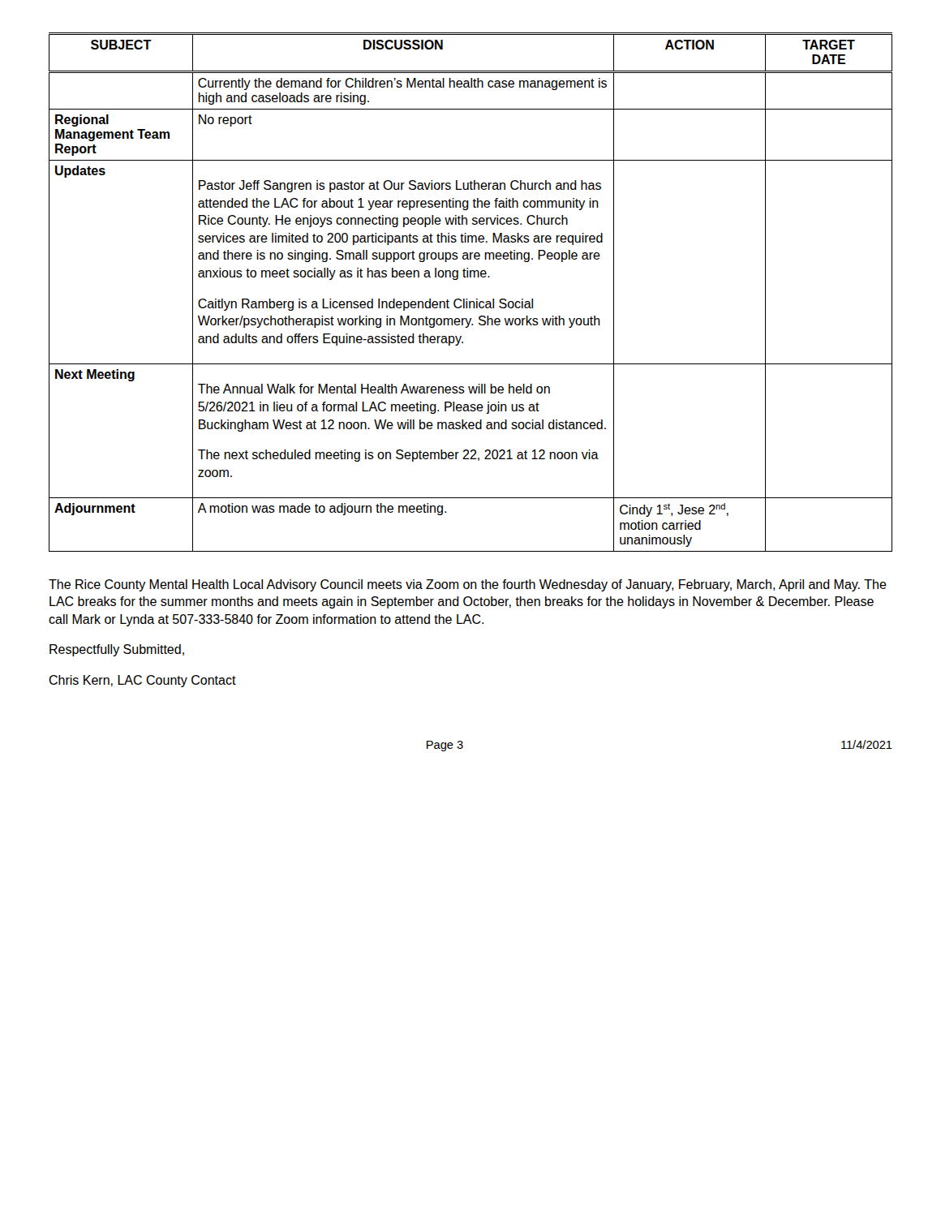| SUBJECT | DISCUSSION | ACTION | TARGET DATE |
| --- | --- | --- | --- |
| | Currently the demand for Children’s Mental health case management is high and caseloads are rising. | | |
| Regional Management Team Report | No report | | |
| Updates | Pastor Jeff Sangren is pastor at Our Saviors Lutheran Church and has attended the LAC for about 1 year representing the faith community in Rice County. He enjoys connecting people with services. Church services are limited to 200 participants at this time. Masks are required and there is no singing. Small support groups are meeting. People are anxious to meet socially as it has been a long time. Caitlyn Ramberg is a Licensed Independent Clinical Social Worker/psychotherapist working in Montgomery. She works with youth and adults and offers Equine-assisted therapy. | | |
| Next Meeting | The Annual Walk for Mental Health Awareness will be held on 5/26/2021 in lieu of a formal LAC meeting. Please join us at Buckingham West at 12 noon. We will be masked and social distanced. The next scheduled meeting is on September 22, 2021 at 12 noon via zoom. | | |
| Adjournment | A motion was made to adjourn the meeting. | Cindy 1 st , Jese 2 nd , motion carried unanimously | |
The Rice County Mental Health Local Advisory Council meets via Zoom on the fourth Wednesday of January, February, March, April and May. The LAC breaks for the summer months and meets again in September and October, then breaks for the holidays in November & December. Please call Mark or Lynda at 507-333-5840 for Zoom information to attend the LAC.
Respectfully Submitted,
Chris Kern, LAC County Contact
Page 3
11/4/2021